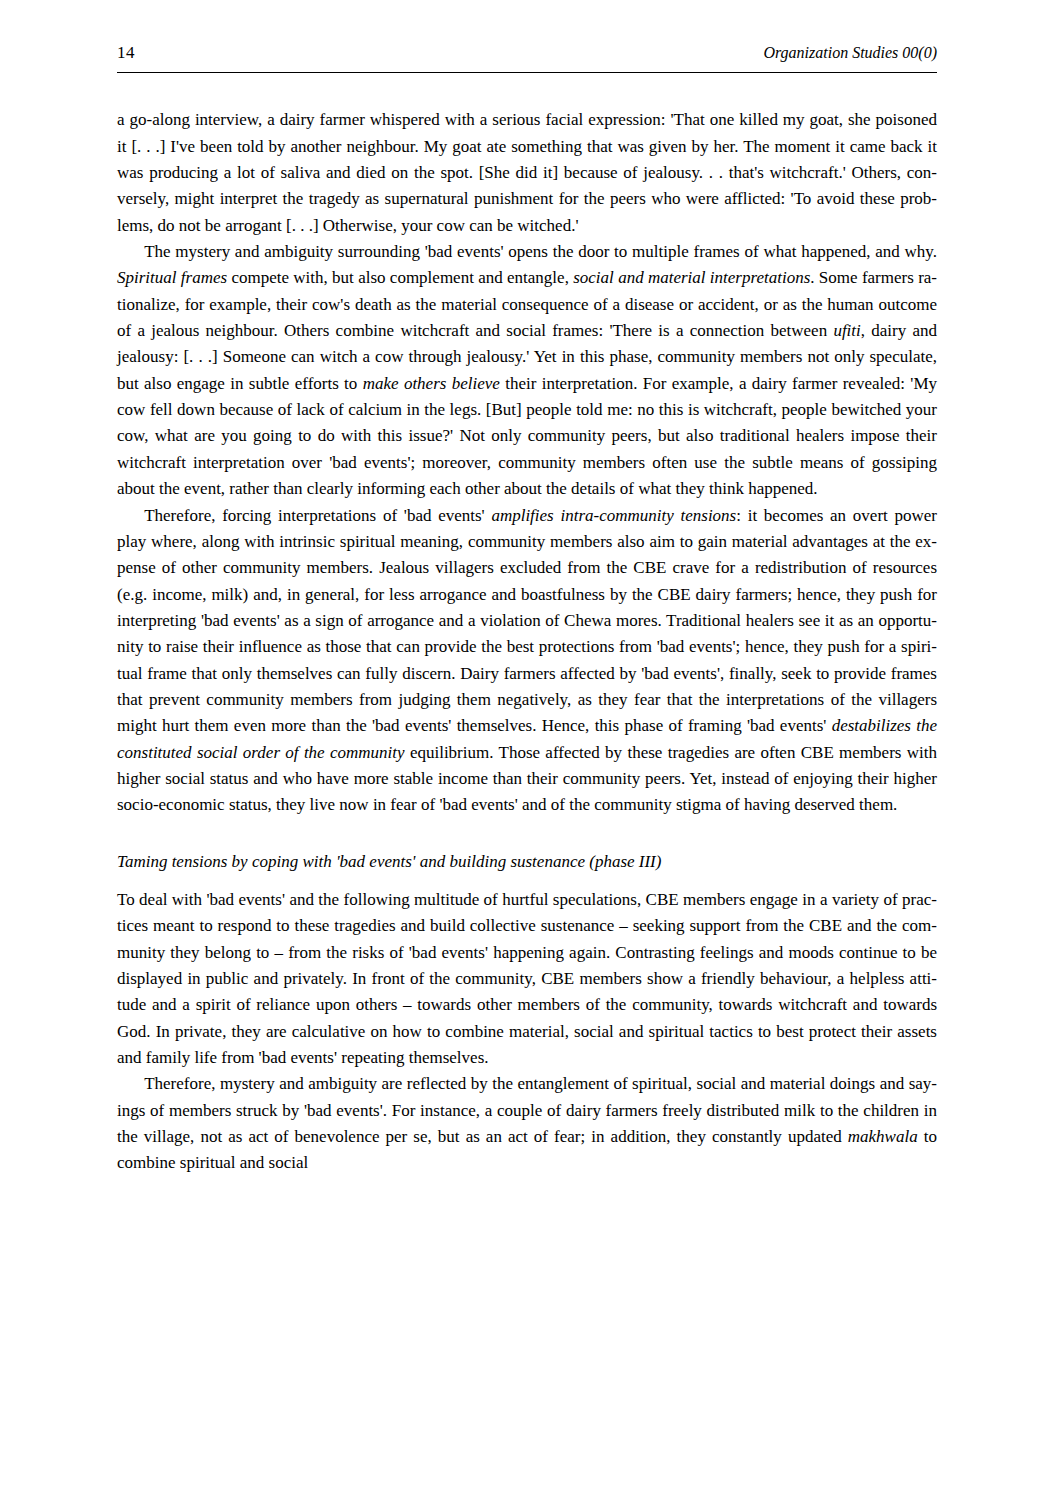14 Organization Studies 00(0)
a go-along interview, a dairy farmer whispered with a serious facial expression: 'That one killed my goat, she poisoned it [. . .] I've been told by another neighbour. My goat ate something that was given by her. The moment it came back it was producing a lot of saliva and died on the spot. [She did it] because of jealousy. . . that's witchcraft.' Others, conversely, might interpret the tragedy as supernatural punishment for the peers who were afflicted: 'To avoid these problems, do not be arrogant [. . .] Otherwise, your cow can be witched.'
The mystery and ambiguity surrounding 'bad events' opens the door to multiple frames of what happened, and why. Spiritual frames compete with, but also complement and entangle, social and material interpretations. Some farmers rationalize, for example, their cow's death as the material consequence of a disease or accident, or as the human outcome of a jealous neighbour. Others combine witchcraft and social frames: 'There is a connection between ufiti, dairy and jealousy: [. . .] Someone can witch a cow through jealousy.' Yet in this phase, community members not only speculate, but also engage in subtle efforts to make others believe their interpretation. For example, a dairy farmer revealed: 'My cow fell down because of lack of calcium in the legs. [But] people told me: no this is witchcraft, people bewitched your cow, what are you going to do with this issue?' Not only community peers, but also traditional healers impose their witchcraft interpretation over 'bad events'; moreover, community members often use the subtle means of gossiping about the event, rather than clearly informing each other about the details of what they think happened.
Therefore, forcing interpretations of 'bad events' amplifies intra-community tensions: it becomes an overt power play where, along with intrinsic spiritual meaning, community members also aim to gain material advantages at the expense of other community members. Jealous villagers excluded from the CBE crave for a redistribution of resources (e.g. income, milk) and, in general, for less arrogance and boastfulness by the CBE dairy farmers; hence, they push for interpreting 'bad events' as a sign of arrogance and a violation of Chewa mores. Traditional healers see it as an opportunity to raise their influence as those that can provide the best protections from 'bad events'; hence, they push for a spiritual frame that only themselves can fully discern. Dairy farmers affected by 'bad events', finally, seek to provide frames that prevent community members from judging them negatively, as they fear that the interpretations of the villagers might hurt them even more than the 'bad events' themselves. Hence, this phase of framing 'bad events' destabilizes the constituted social order of the community equilibrium. Those affected by these tragedies are often CBE members with higher social status and who have more stable income than their community peers. Yet, instead of enjoying their higher socio-economic status, they live now in fear of 'bad events' and of the community stigma of having deserved them.
Taming tensions by coping with 'bad events' and building sustenance (phase III)
To deal with 'bad events' and the following multitude of hurtful speculations, CBE members engage in a variety of practices meant to respond to these tragedies and build collective sustenance – seeking support from the CBE and the community they belong to – from the risks of 'bad events' happening again. Contrasting feelings and moods continue to be displayed in public and privately. In front of the community, CBE members show a friendly behaviour, a helpless attitude and a spirit of reliance upon others – towards other members of the community, towards witchcraft and towards God. In private, they are calculative on how to combine material, social and spiritual tactics to best protect their assets and family life from 'bad events' repeating themselves.
Therefore, mystery and ambiguity are reflected by the entanglement of spiritual, social and material doings and sayings of members struck by 'bad events'. For instance, a couple of dairy farmers freely distributed milk to the children in the village, not as act of benevolence per se, but as an act of fear; in addition, they constantly updated makhwala to combine spiritual and social